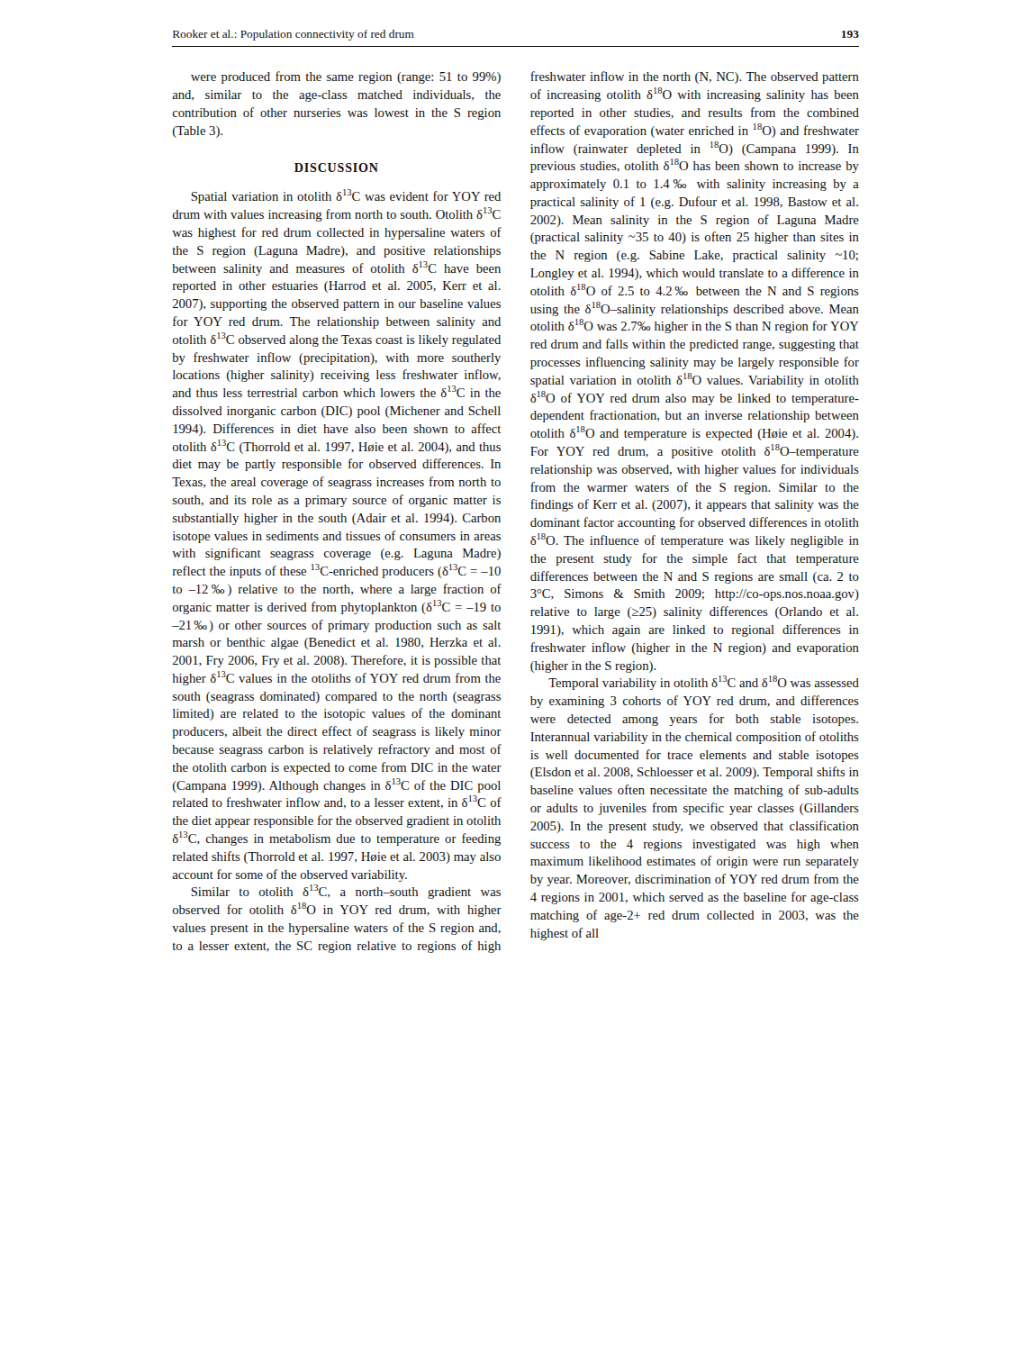Rooker et al.: Population connectivity of red drum 193
were produced from the same region (range: 51 to 99%) and, similar to the age-class matched individuals, the contribution of other nurseries was lowest in the S region (Table 3).
DISCUSSION
Spatial variation in otolith δ13C was evident for YOY red drum with values increasing from north to south. Otolith δ13C was highest for red drum collected in hypersaline waters of the S region (Laguna Madre), and positive relationships between salinity and measures of otolith δ13C have been reported in other estuaries (Harrod et al. 2005, Kerr et al. 2007), supporting the observed pattern in our baseline values for YOY red drum. The relationship between salinity and otolith δ13C observed along the Texas coast is likely regulated by freshwater inflow (precipitation), with more southerly locations (higher salinity) receiving less freshwater inflow, and thus less terrestrial carbon which lowers the δ13C in the dissolved inorganic carbon (DIC) pool (Michener and Schell 1994). Differences in diet have also been shown to affect otolith δ13C (Thorrold et al. 1997, Høie et al. 2004), and thus diet may be partly responsible for observed differences. In Texas, the areal coverage of seagrass increases from north to south, and its role as a primary source of organic matter is substantially higher in the south (Adair et al. 1994). Carbon isotope values in sediments and tissues of consumers in areas with significant seagrass coverage (e.g. Laguna Madre) reflect the inputs of these 13C-enriched producers (δ13C = –10 to –12‰) relative to the north, where a large fraction of organic matter is derived from phytoplankton (δ13C = –19 to –21‰) or other sources of primary production such as salt marsh or benthic algae (Benedict et al. 1980, Herzka et al. 2001, Fry 2006, Fry et al. 2008). Therefore, it is possible that higher δ13C values in the otoliths of YOY red drum from the south (seagrass dominated) compared to the north (seagrass limited) are related to the isotopic values of the dominant producers, albeit the direct effect of seagrass is likely minor because seagrass carbon is relatively refractory and most of the otolith carbon is expected to come from DIC in the water (Campana 1999). Although changes in δ13C of the DIC pool related to freshwater inflow and, to a lesser extent, in δ13C of the diet appear responsible for the observed gradient in otolith δ13C, changes in metabolism due to temperature or feeding related shifts (Thorrold et al. 1997, Høie et al. 2003) may also account for some of the observed variability.
Similar to otolith δ13C, a north–south gradient was observed for otolith δ18O in YOY red drum, with higher values present in the hypersaline waters of the S region and, to a lesser extent, the SC region relative to regions of high freshwater inflow in the north (N, NC). The observed pattern of increasing otolith δ18O with increasing salinity has been reported in other studies, and results from the combined effects of evaporation (water enriched in 18O) and freshwater inflow (rainwater depleted in 18O) (Campana 1999). In previous studies, otolith δ18O has been shown to increase by approximately 0.1 to 1.4‰ with salinity increasing by a practical salinity of 1 (e.g. Dufour et al. 1998, Bastow et al. 2002). Mean salinity in the S region of Laguna Madre (practical salinity ~35 to 40) is often 25 higher than sites in the N region (e.g. Sabine Lake, practical salinity ~10; Longley et al. 1994), which would translate to a difference in otolith δ18O of 2.5 to 4.2‰ between the N and S regions using the δ18O–salinity relationships described above. Mean otolith δ18O was 2.7‰ higher in the S than N region for YOY red drum and falls within the predicted range, suggesting that processes influencing salinity may be largely responsible for spatial variation in otolith δ18O values. Variability in otolith δ18O of YOY red drum also may be linked to temperature-dependent fractionation, but an inverse relationship between otolith δ18O and temperature is expected (Høie et al. 2004). For YOY red drum, a positive otolith δ18O–temperature relationship was observed, with higher values for individuals from the warmer waters of the S region. Similar to the findings of Kerr et al. (2007), it appears that salinity was the dominant factor accounting for observed differences in otolith δ18O. The influence of temperature was likely negligible in the present study for the simple fact that temperature differences between the N and S regions are small (ca. 2 to 3°C, Simons & Smith 2009; http://co-ops.nos.noaa.gov) relative to large (≥25) salinity differences (Orlando et al. 1991), which again are linked to regional differences in freshwater inflow (higher in the N region) and evaporation (higher in the S region).
Temporal variability in otolith δ13C and δ18O was assessed by examining 3 cohorts of YOY red drum, and differences were detected among years for both stable isotopes. Interannual variability in the chemical composition of otoliths is well documented for trace elements and stable isotopes (Elsdon et al. 2008, Schloesser et al. 2009). Temporal shifts in baseline values often necessitate the matching of sub-adults or adults to juveniles from specific year classes (Gillanders 2005). In the present study, we observed that classification success to the 4 regions investigated was high when maximum likelihood estimates of origin were run separately by year. Moreover, discrimination of YOY red drum from the 4 regions in 2001, which served as the baseline for age-class matching of age-2+ red drum collected in 2003, was the highest of all